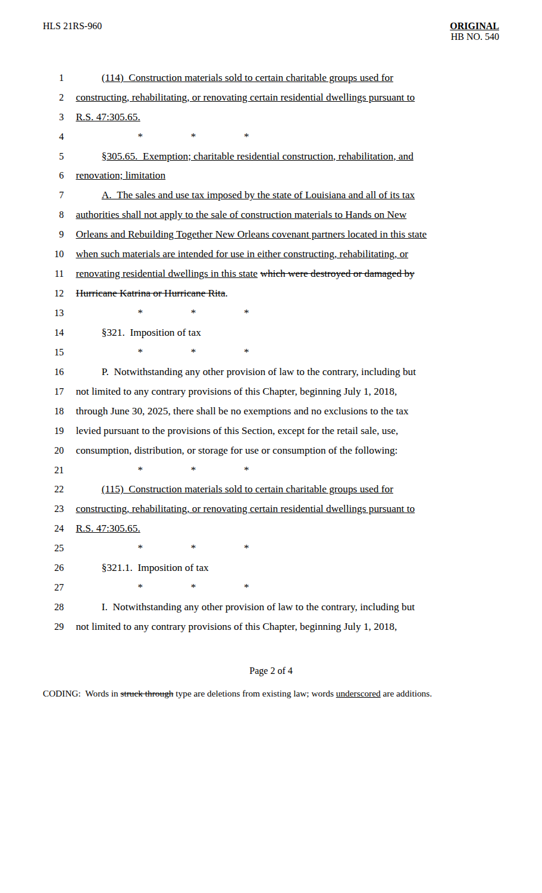HLS 21RS-960
ORIGINAL
HB NO. 540
(114) Construction materials sold to certain charitable groups used for
constructing, rehabilitating, or renovating certain residential dwellings pursuant to
R.S. 47:305.65.
* * *
§305.65. Exemption; charitable residential construction, rehabilitation, and
renovation; limitation
A. The sales and use tax imposed by the state of Louisiana and all of its tax
authorities shall not apply to the sale of construction materials to Hands on New
Orleans and Rebuilding Together New Orleans covenant partners located in this state
when such materials are intended for use in either constructing, rehabilitating, or
renovating residential dwellings in this state which were destroyed or damaged by
Hurricane Katrina or Hurricane Rita.
* * *
§321. Imposition of tax
* * *
P. Notwithstanding any other provision of law to the contrary, including but
not limited to any contrary provisions of this Chapter, beginning July 1, 2018,
through June 30, 2025, there shall be no exemptions and no exclusions to the tax
levied pursuant to the provisions of this Section, except for the retail sale, use,
consumption, distribution, or storage for use or consumption of the following:
* * *
(115) Construction materials sold to certain charitable groups used for
constructing, rehabilitating, or renovating certain residential dwellings pursuant to
R.S. 47:305.65.
* * *
§321.1. Imposition of tax
* * *
I. Notwithstanding any other provision of law to the contrary, including but
not limited to any contrary provisions of this Chapter, beginning July 1, 2018,
Page 2 of 4
CODING: Words in struck through type are deletions from existing law; words underscored are additions.